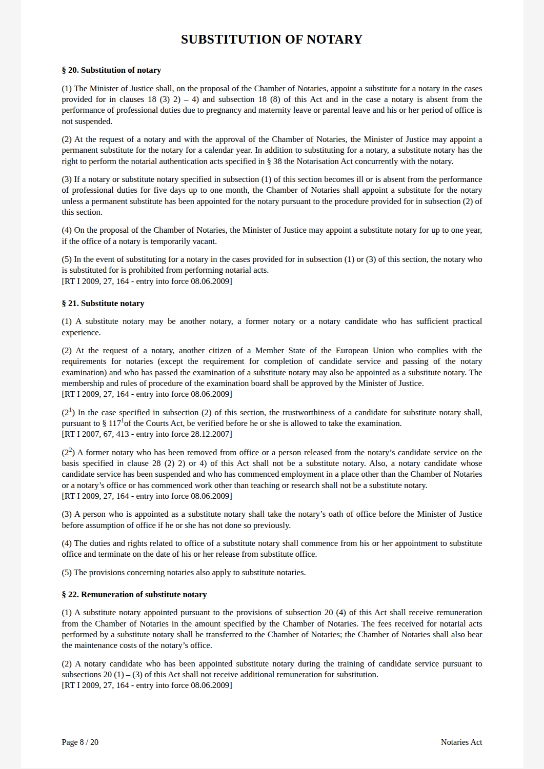SUBSTITUTION OF NOTARY
§ 20. Substitution of notary
(1) The Minister of Justice shall, on the proposal of the Chamber of Notaries, appoint a substitute for a notary in the cases provided for in clauses 18 (3) 2) – 4) and subsection 18 (8) of this Act and in the case a notary is absent from the performance of professional duties due to pregnancy and maternity leave or parental leave and his or her period of office is not suspended.
(2) At the request of a notary and with the approval of the Chamber of Notaries, the Minister of Justice may appoint a permanent substitute for the notary for a calendar year. In addition to substituting for a notary, a substitute notary has the right to perform the notarial authentication acts specified in § 38 the Notarisation Act concurrently with the notary.
(3) If a notary or substitute notary specified in subsection (1) of this section becomes ill or is absent from the performance of professional duties for five days up to one month, the Chamber of Notaries shall appoint a substitute for the notary unless a permanent substitute has been appointed for the notary pursuant to the procedure provided for in subsection (2) of this section.
(4) On the proposal of the Chamber of Notaries, the Minister of Justice may appoint a substitute notary for up to one year, if the office of a notary is temporarily vacant.
(5) In the event of substituting for a notary in the cases provided for in subsection (1) or (3) of this section, the notary who is substituted for is prohibited from performing notarial acts.
[RT I 2009, 27, 164 - entry into force 08.06.2009]
§ 21. Substitute notary
(1) A substitute notary may be another notary, a former notary or a notary candidate who has sufficient practical experience.
(2) At the request of a notary, another citizen of a Member State of the European Union who complies with the requirements for notaries (except the requirement for completion of candidate service and passing of the notary examination) and who has passed the examination of a substitute notary may also be appointed as a substitute notary. The membership and rules of procedure of the examination board shall be approved by the Minister of Justice.
[RT I 2009, 27, 164 - entry into force 08.06.2009]
(21) In the case specified in subsection (2) of this section, the trustworthiness of a candidate for substitute notary shall, pursuant to § 1171of the Courts Act, be verified before he or she is allowed to take the examination.
[RT I 2007, 67, 413 - entry into force 28.12.2007]
(22) A former notary who has been removed from office or a person released from the notary’s candidate service on the basis specified in clause 28 (2) 2) or 4) of this Act shall not be a substitute notary. Also, a notary candidate whose candidate service has been suspended and who has commenced employment in a place other than the Chamber of Notaries or a notary’s office or has commenced work other than teaching or research shall not be a substitute notary.
[RT I 2009, 27, 164 - entry into force 08.06.2009]
(3) A person who is appointed as a substitute notary shall take the notary’s oath of office before the Minister of Justice before assumption of office if he or she has not done so previously.
(4) The duties and rights related to office of a substitute notary shall commence from his or her appointment to substitute office and terminate on the date of his or her release from substitute office.
(5) The provisions concerning notaries also apply to substitute notaries.
§ 22. Remuneration of substitute notary
(1) A substitute notary appointed pursuant to the provisions of subsection 20 (4) of this Act shall receive remuneration from the Chamber of Notaries in the amount specified by the Chamber of Notaries. The fees received for notarial acts performed by a substitute notary shall be transferred to the Chamber of Notaries; the Chamber of Notaries shall also bear the maintenance costs of the notary’s office.
(2) A notary candidate who has been appointed substitute notary during the training of candidate service pursuant to subsections 20 (1) – (3) of this Act shall not receive additional remuneration for substitution.
[RT I 2009, 27, 164 - entry into force 08.06.2009]
Page 8 / 20 Notaries Act